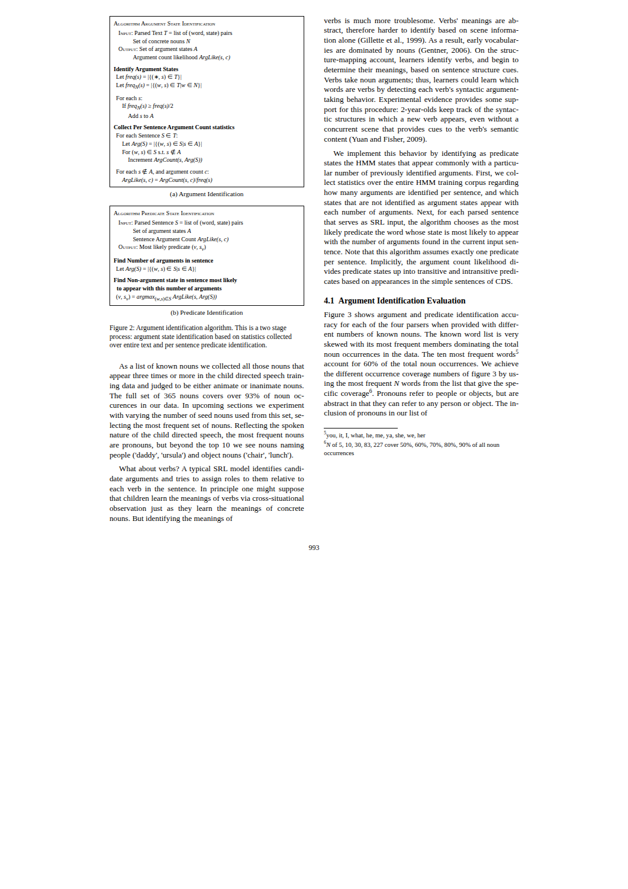Algorithm Argument State Identification
Input: Parsed Text T = list of (word, state) pairs
Set of concrete nouns N
Output: Set of argument states A
Argument count likelihood ArgLike(s, c)
Identify Argument States
Let freq(s) = |{(∗, s) ∈ T}|
Let freqN(s) = |{(w, s) ∈ T|w ∈ N}|
For each s:
If freqN(s) ≥ freq(s)/2
Add s to A
Collect Per Sentence Argument Count statistics
For each Sentence S ∈ T:
Let Arg(S) = |{(w, s) ∈ S|s ∈ A}|
For (w, s) ∈ S s.t. s ∉ A
Increment ArgCount(s, Arg(S))
For each s ∉ A, and argument count c:
ArgLike(s, c) = ArgCount(s, c)/freq(s)
(a) Argument Identification
Algorithm Predicate State Identification
Input: Parsed Sentence S = list of (word, state) pairs
Set of argument states A
Sentence Argument Count ArgLike(s, c)
Output: Most likely predicate (v, sv)
Find Number of arguments in sentence
Let Arg(S) = |{(w, s) ∈ S|s ∈ A}|
Find Non-argument state in sentence most likely
to appear with this number of arguments
(v, sv) = argmax(w,s)∈S ArgLike(s, Arg(S))
(b) Predicate Identification
Figure 2: Argument identification algorithm. This is a two stage process: argument state identification based on statistics collected over entire text and per sentence predicate identification.
As a list of known nouns we collected all those nouns that appear three times or more in the child directed speech training data and judged to be either animate or inanimate nouns. The full set of 365 nouns covers over 93% of noun occurences in our data. In upcoming sections we experiment with varying the number of seed nouns used from this set, selecting the most frequent set of nouns. Reflecting the spoken nature of the child directed speech, the most frequent nouns are pronouns, but beyond the top 10 we see nouns naming people ('daddy', 'ursula') and object nouns ('chair', 'lunch').
What about verbs? A typical SRL model identifies candidate arguments and tries to assign roles to them relative to each verb in the sentence. In principle one might suppose that children learn the meanings of verbs via cross-situational observation just as they learn the meanings of concrete nouns. But identifying the meanings of
verbs is much more troublesome. Verbs' meanings are abstract, therefore harder to identify based on scene information alone (Gillette et al., 1999). As a result, early vocabularies are dominated by nouns (Gentner, 2006). On the structure-mapping account, learners identify verbs, and begin to determine their meanings, based on sentence structure cues. Verbs take noun arguments; thus, learners could learn which words are verbs by detecting each verb's syntactic argument-taking behavior. Experimental evidence provides some support for this procedure: 2-year-olds keep track of the syntactic structures in which a new verb appears, even without a concurrent scene that provides cues to the verb's semantic content (Yuan and Fisher, 2009).
We implement this behavior by identifying as predicate states the HMM states that appear commonly with a particular number of previously identified arguments. First, we collect statistics over the entire HMM training corpus regarding how many arguments are identified per sentence, and which states that are not identified as argument states appear with each number of arguments. Next, for each parsed sentence that serves as SRL input, the algorithm chooses as the most likely predicate the word whose state is most likely to appear with the number of arguments found in the current input sentence. Note that this algorithm assumes exactly one predicate per sentence. Implicitly, the argument count likelihood divides predicate states up into transitive and intransitive predicates based on appearances in the simple sentences of CDS.
4.1 Argument Identification Evaluation
Figure 3 shows argument and predicate identification accuracy for each of the four parsers when provided with different numbers of known nouns. The known word list is very skewed with its most frequent members dominating the total noun occurrences in the data. The ten most frequent words5 account for 60% of the total noun occurrences. We achieve the different occurrence coverage numbers of figure 3 by using the most frequent N words from the list that give the specific coverage6. Pronouns refer to people or objects, but are abstract in that they can refer to any person or object. The inclusion of pronouns in our list of
5you, it, I, what, he, me, ya, she, we, her
6N of 5, 10, 30, 83, 227 cover 50%, 60%, 70%, 80%, 90% of all noun occurrences
993